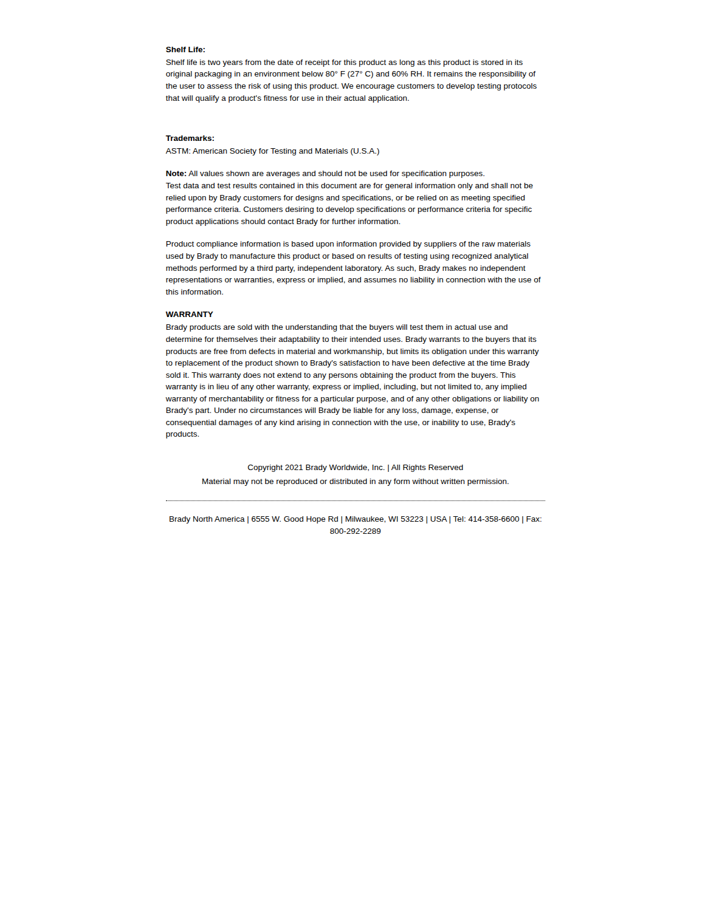Shelf Life:
Shelf life is two years from the date of receipt for this product as long as this product is stored in its original packaging in an environment below 80° F (27° C) and 60% RH. It remains the responsibility of the user to assess the risk of using this product. We encourage customers to develop testing protocols that will qualify a product's fitness for use in their actual application.
Trademarks:
ASTM: American Society for Testing and Materials (U.S.A.)
Note: All values shown are averages and should not be used for specification purposes.
Test data and test results contained in this document are for general information only and shall not be relied upon by Brady customers for designs and specifications, or be relied on as meeting specified performance criteria. Customers desiring to develop specifications or performance criteria for specific product applications should contact Brady for further information.
Product compliance information is based upon information provided by suppliers of the raw materials used by Brady to manufacture this product or based on results of testing using recognized analytical methods performed by a third party, independent laboratory. As such, Brady makes no independent representations or warranties, express or implied, and assumes no liability in connection with the use of this information.
WARRANTY
Brady products are sold with the understanding that the buyers will test them in actual use and determine for themselves their adaptability to their intended uses. Brady warrants to the buyers that its products are free from defects in material and workmanship, but limits its obligation under this warranty to replacement of the product shown to Brady's satisfaction to have been defective at the time Brady sold it. This warranty does not extend to any persons obtaining the product from the buyers. This warranty is in lieu of any other warranty, express or implied, including, but not limited to, any implied warranty of merchantability or fitness for a particular purpose, and of any other obligations or liability on Brady's part. Under no circumstances will Brady be liable for any loss, damage, expense, or consequential damages of any kind arising in connection with the use, or inability to use, Brady's products.
Copyright 2021 Brady Worldwide, Inc. | All Rights Reserved
Material may not be reproduced or distributed in any form without written permission.
Brady North America | 6555 W. Good Hope Rd | Milwaukee, WI 53223 | USA | Tel: 414-358-6600 | Fax: 800-292-2289